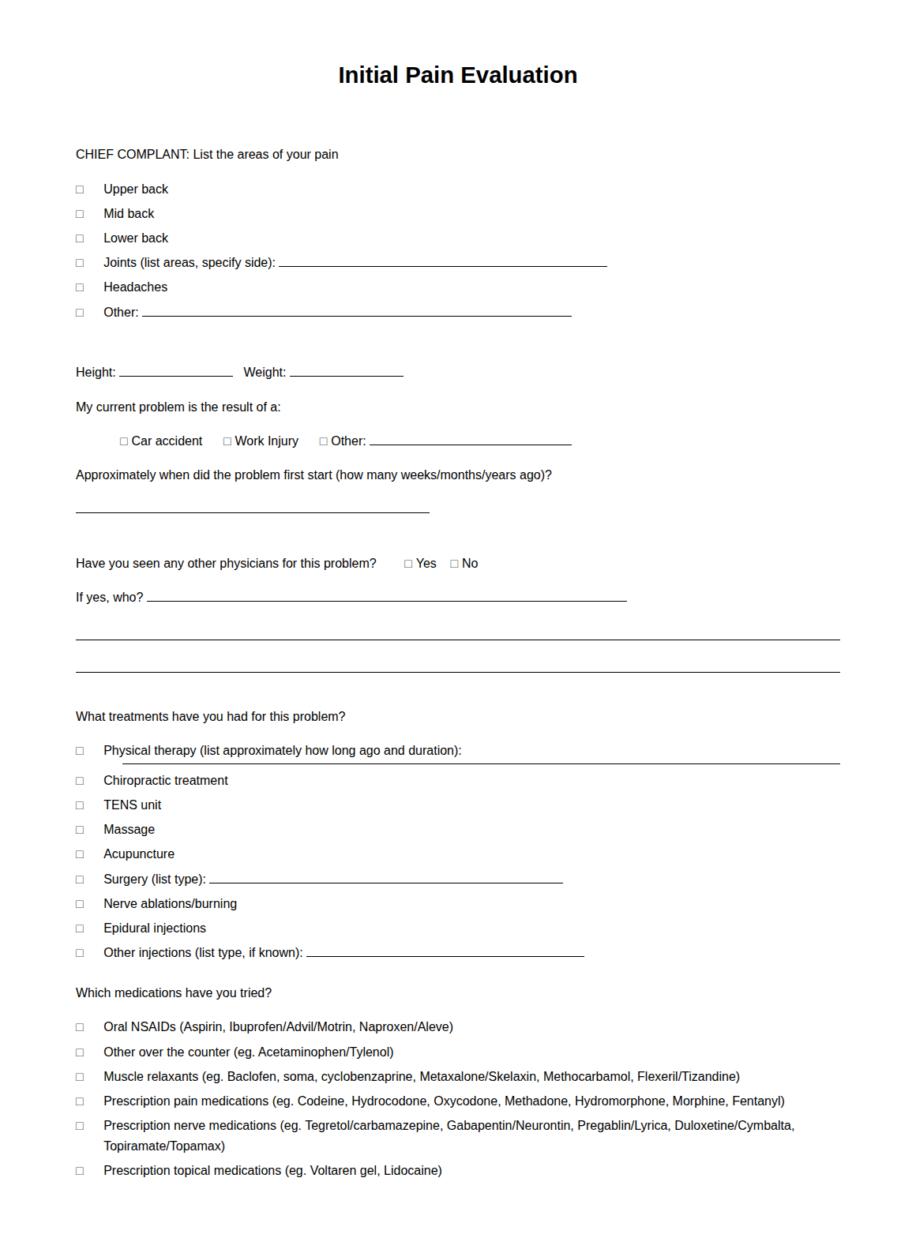Initial Pain Evaluation
CHIEF COMPLANT: List the areas of your pain
Upper back
Mid back
Lower back
Joints (list areas, specify side):
Headaches
Other:
Height: Weight:
My current problem is the result of a:
Car accident Work Injury Other:
Approximately when did the problem first start (how many weeks/months/years ago)?
Have you seen any other physicians for this problem? Yes No
If yes, who?
What treatments have you had for this problem?
Physical therapy (list approximately how long ago and duration):
Chiropractic treatment
TENS unit
Massage
Acupuncture
Surgery (list type):
Nerve ablations/burning
Epidural injections
Other injections (list type, if known):
Which medications have you tried?
Oral NSAIDs (Aspirin, Ibuprofen/Advil/Motrin, Naproxen/Aleve)
Other over the counter (eg. Acetaminophen/Tylenol)
Muscle relaxants (eg. Baclofen, soma, cyclobenzaprine, Metaxalone/Skelaxin, Methocarbamol, Flexeril/Tizandine)
Prescription pain medications (eg. Codeine, Hydrocodone, Oxycodone, Methadone, Hydromorphone, Morphine, Fentanyl)
Prescription nerve medications (eg. Tegretol/carbamazepine, Gabapentin/Neurontin, Pregablin/Lyrica, Duloxetine/Cymbalta, Topiramate/Topamax)
Prescription topical medications (eg. Voltaren gel, Lidocaine)